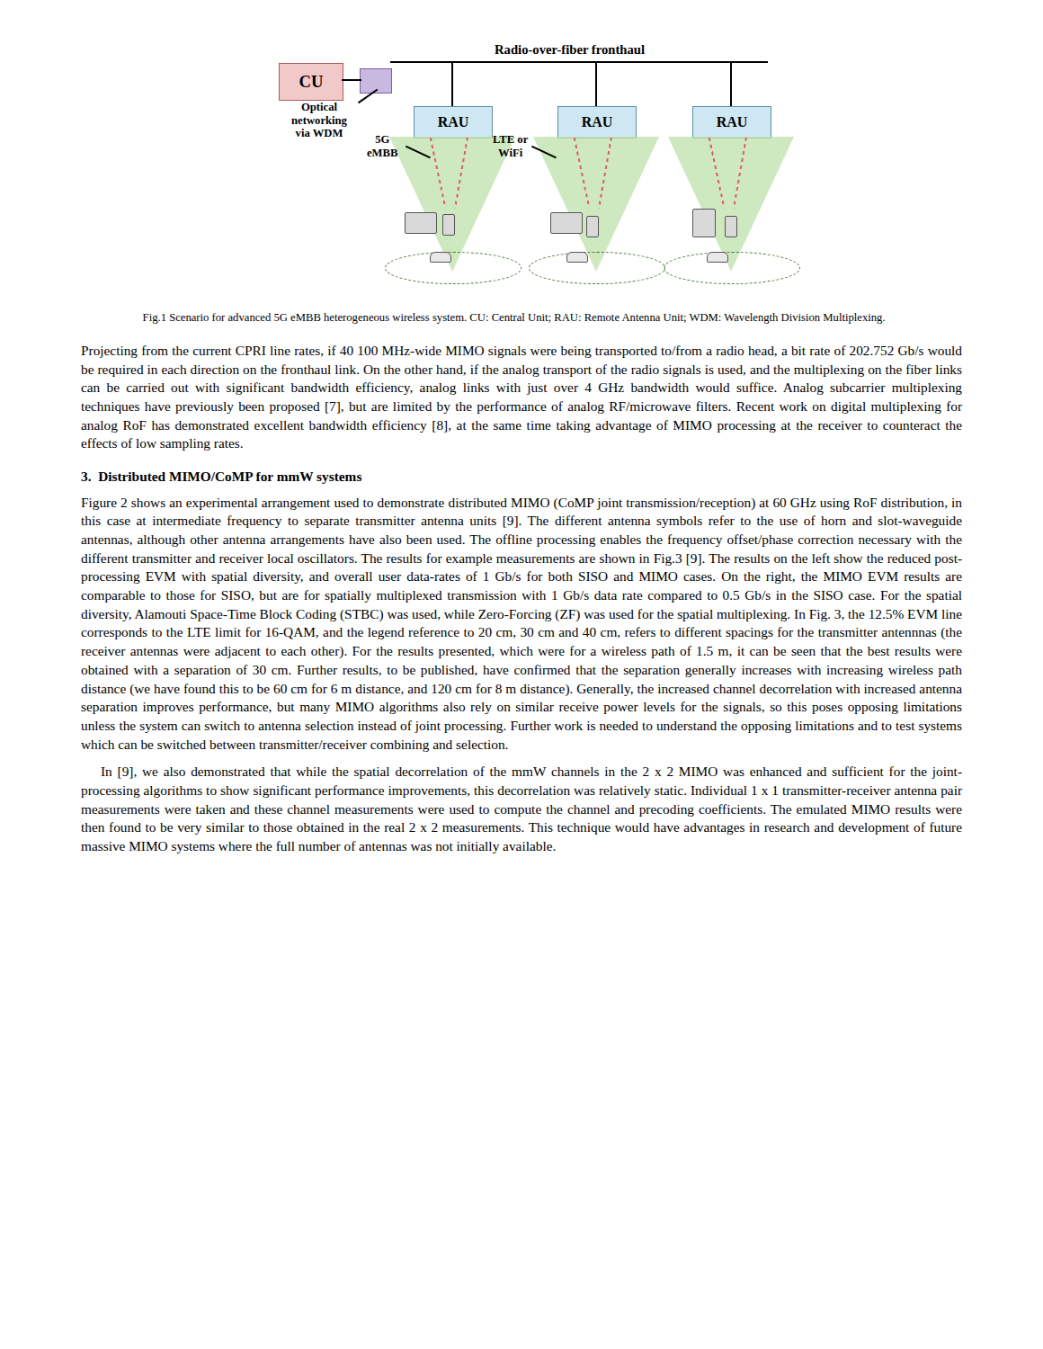Radio-over-fiber fronthaul
CU
RAU
RAU
RAU
Optical
networking
via WDM
5G
eMBB
LTE or
WiFi
Fig.1 Scenario for advanced 5G eMBB heterogeneous wireless system. CU: Central Unit; RAU: Remote Antenna Unit; WDM: Wavelength Division Multiplexing.
Projecting from the current CPRI line rates, if 40 100 MHz-wide MIMO signals were being transported to/from a radio head, a bit rate of 202.752 Gb/s would be required in each direction on the fronthaul link. On the other hand, if the analog transport of the radio signals is used, and the multiplexing on the fiber links can be carried out with significant bandwidth efficiency, analog links with just over 4 GHz bandwidth would suffice. Analog subcarrier multiplexing techniques have previously been proposed [7], but are limited by the performance of analog RF/microwave filters. Recent work on digital multiplexing for analog RoF has demonstrated excellent bandwidth efficiency [8], at the same time taking advantage of MIMO processing at the receiver to counteract the effects of low sampling rates.
3. Distributed MIMO/CoMP for mmW systems
Figure 2 shows an experimental arrangement used to demonstrate distributed MIMO (CoMP joint transmission/reception) at 60 GHz using RoF distribution, in this case at intermediate frequency to separate transmitter antenna units [9]. The different antenna symbols refer to the use of horn and slot-waveguide antennas, although other antenna arrangements have also been used. The offline processing enables the frequency offset/phase correction necessary with the different transmitter and receiver local oscillators. The results for example measurements are shown in Fig.3 [9]. The results on the left show the reduced post-processing EVM with spatial diversity, and overall user data-rates of 1 Gb/s for both SISO and MIMO cases. On the right, the MIMO EVM results are comparable to those for SISO, but are for spatially multiplexed transmission with 1 Gb/s data rate compared to 0.5 Gb/s in the SISO case. For the spatial diversity, Alamouti Space-Time Block Coding (STBC) was used, while Zero-Forcing (ZF) was used for the spatial multiplexing. In Fig. 3, the 12.5% EVM line corresponds to the LTE limit for 16-QAM, and the legend reference to 20 cm, 30 cm and 40 cm, refers to different spacings for the transmitter antennnas (the receiver antennas were adjacent to each other). For the results presented, which were for a wireless path of 1.5 m, it can be seen that the best results were obtained with a separation of 30 cm. Further results, to be published, have confirmed that the separation generally increases with increasing wireless path distance (we have found this to be 60 cm for 6 m distance, and 120 cm for 8 m distance). Generally, the increased channel decorrelation with increased antenna separation improves performance, but many MIMO algorithms also rely on similar receive power levels for the signals, so this poses opposing limitations unless the system can switch to antenna selection instead of joint processing. Further work is needed to understand the opposing limitations and to test systems which can be switched between transmitter/receiver combining and selection.
In [9], we also demonstrated that while the spatial decorrelation of the mmW channels in the 2 x 2 MIMO was enhanced and sufficient for the joint-processing algorithms to show significant performance improvements, this decorrelation was relatively static. Individual 1 x 1 transmitter-receiver antenna pair measurements were taken and these channel measurements were used to compute the channel and precoding coefficients. The emulated MIMO results were then found to be very similar to those obtained in the real 2 x 2 measurements. This technique would have advantages in research and development of future massive MIMO systems where the full number of antennas was not initially available.